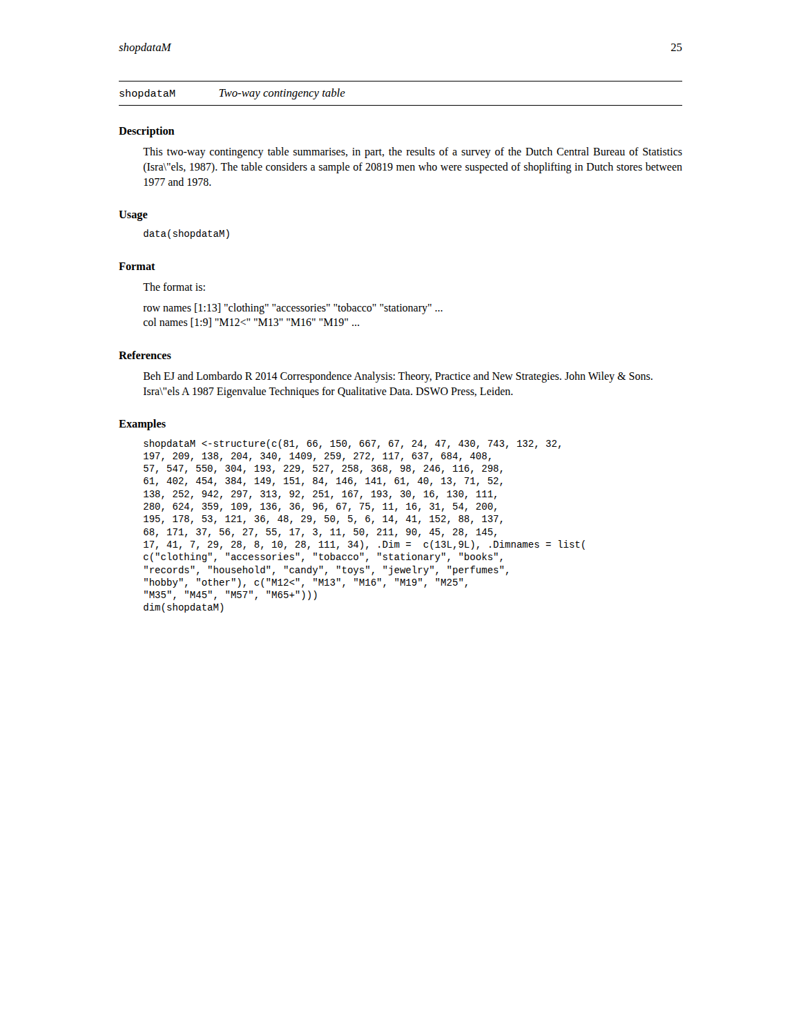shopdataM 25
shopdataM Two-way contingency table
Description
This two-way contingency table summarises, in part, the results of a survey of the Dutch Central Bureau of Statistics (Isra\"els, 1987). The table considers a sample of 20819 men who were suspected of shoplifting in Dutch stores between 1977 and 1978.
Usage
data(shopdataM)
Format
The format is:
row names [1:13] "clothing" "accessories" "tobacco" "stationary" ...
col names [1:9] "M12<" "M13" "M16" "M19" ...
References
Beh EJ and Lombardo R 2014 Correspondence Analysis: Theory, Practice and New Strategies. John Wiley & Sons.
Isra\"els A 1987 Eigenvalue Techniques for Qualitative Data. DSWO Press, Leiden.
Examples
shopdataM <-structure(c(81, 66, 150, 667, 67, 24, 47, 430, 743, 132, 32,
197, 209, 138, 204, 340, 1409, 259, 272, 117, 637, 684, 408,
57, 547, 550, 304, 193, 229, 527, 258, 368, 98, 246, 116, 298,
61, 402, 454, 384, 149, 151, 84, 146, 141, 61, 40, 13, 71, 52,
138, 252, 942, 297, 313, 92, 251, 167, 193, 30, 16, 130, 111,
280, 624, 359, 109, 136, 36, 96, 67, 75, 11, 16, 31, 54, 200,
195, 178, 53, 121, 36, 48, 29, 50, 5, 6, 14, 41, 152, 88, 137,
68, 171, 37, 56, 27, 55, 17, 3, 11, 50, 211, 90, 45, 28, 145,
17, 41, 7, 29, 28, 8, 10, 28, 111, 34), .Dim =  c(13L,9L), .Dimnames = list(
c("clothing", "accessories", "tobacco", "stationary", "books",
"records", "household", "candy", "toys", "jewelry", "perfumes",
"hobby", "other"), c("M12<", "M13", "M16", "M19", "M25",
"M35", "M45", "M57", "M65+")))
dim(shopdataM)